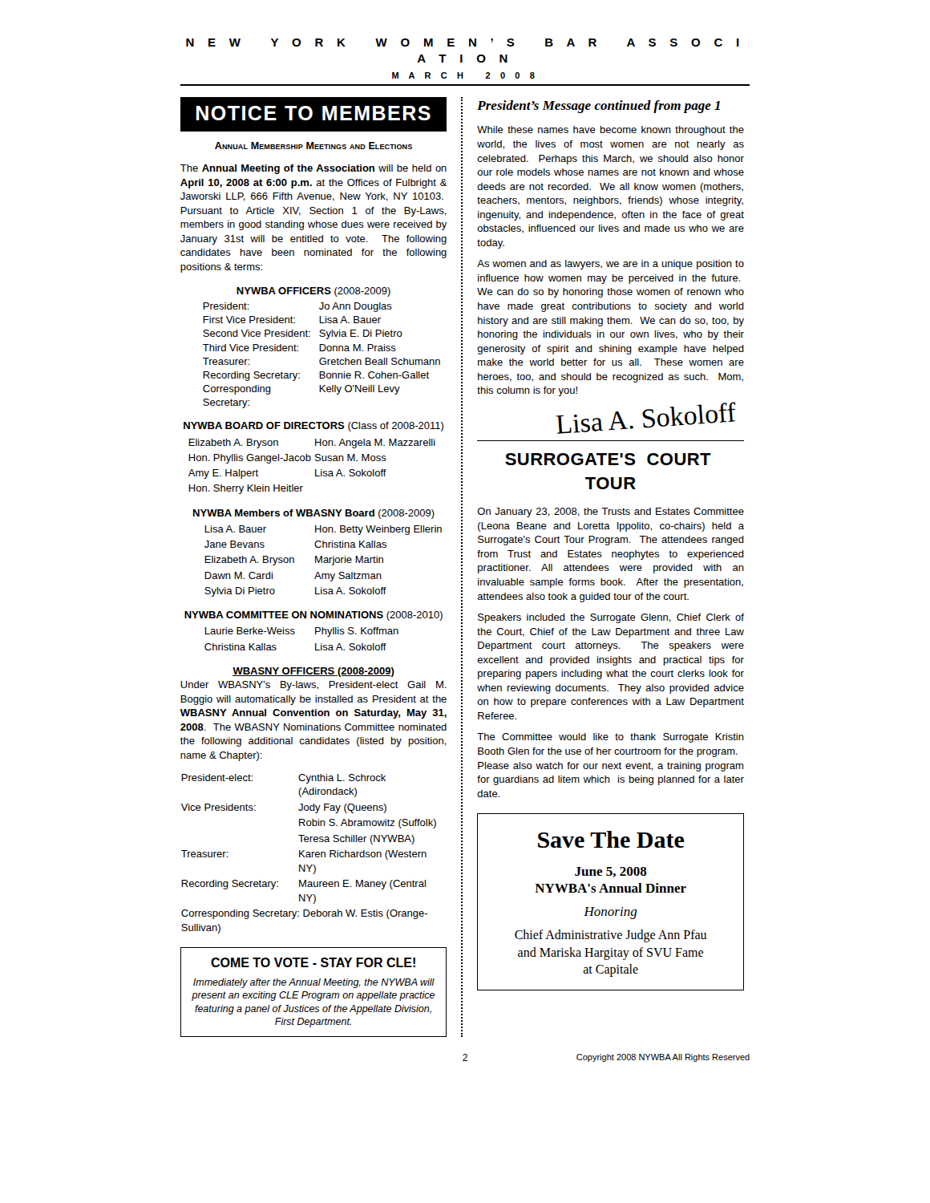N E W Y O R K W O M E N ’ S B A R A S S O C I A T I O N
M A R C H 2 0 0 8
NOTICE TO MEMBERS
Annual Membership Meetings and Elections
The Annual Meeting of the Association will be held on April 10, 2008 at 6:00 p.m. at the Offices of Fulbright & Jaworski LLP, 666 Fifth Avenue, New York, NY 10103. Pursuant to Article XIV, Section 1 of the By-Laws, members in good standing whose dues were received by January 31st will be entitled to vote. The following candidates have been nominated for the following positions & terms:
NYWBA OFFICERS (2008-2009)
| President: | Jo Ann Douglas |
| First Vice President: | Lisa A. Bauer |
| Second Vice President: | Sylvia E. Di Pietro |
| Third Vice President: | Donna M. Praiss |
| Treasurer: | Gretchen Beall Schumann |
| Recording Secretary: | Bonnie R. Cohen-Gallet |
| Corresponding Secretary: | Kelly O'Neill Levy |
NYWBA BOARD OF DIRECTORS (Class of 2008-2011)
| Elizabeth A. Bryson | Hon. Angela M. Mazzarelli |
| Hon. Phyllis Gangel-Jacob | Susan M. Moss |
| Amy E. Halpert | Lisa A. Sokoloff |
| Hon. Sherry Klein Heitler | |
NYWBA Members of WBASNY Board (2008-2009)
| Lisa A. Bauer | Hon. Betty Weinberg Ellerin |
| Jane Bevans | Christina Kallas |
| Elizabeth A. Bryson | Marjorie Martin |
| Dawn M. Cardi | Amy Saltzman |
| Sylvia Di Pietro | Lisa A. Sokoloff |
NYWBA COMMITTEE ON NOMINATIONS (2008-2010)
| Laurie Berke-Weiss | Phyllis S. Koffman |
| Christina Kallas | Lisa A. Sokoloff |
WBASNY OFFICERS (2008-2009)
Under WBASNY's By-laws, President-elect Gail M. Boggio will automatically be installed as President at the WBASNY Annual Convention on Saturday, May 31, 2008. The WBASNY Nominations Committee nominated the following additional candidates (listed by position, name & Chapter):
| President-elect: | Cynthia L. Schrock (Adirondack) |
| Vice Presidents: | Jody Fay (Queens) |
| | Robin S. Abramowitz (Suffolk) |
| | Teresa Schiller (NYWBA) |
| Treasurer: | Karen Richardson (Western NY) |
| Recording Secretary: | Maureen E. Maney (Central NY) |
| Corresponding Secretary: Deborah W. Estis (Orange-Sullivan) |
COME TO VOTE - STAY FOR CLE!
Immediately after the Annual Meeting, the NYWBA will present an exciting CLE Program on appellate practice featuring a panel of Justices of the Appellate Division, First Department.
President’s Message continued from page 1
While these names have become known throughout the world, the lives of most women are not nearly as celebrated. Perhaps this March, we should also honor our role models whose names are not known and whose deeds are not recorded. We all know women (mothers, teachers, mentors, neighbors, friends) whose integrity, ingenuity, and independence, often in the face of great obstacles, influenced our lives and made us who we are today.
As women and as lawyers, we are in a unique position to influence how women may be perceived in the future. We can do so by honoring those women of renown who have made great contributions to society and world history and are still making them. We can do so, too, by honoring the individuals in our own lives, who by their generosity of spirit and shining example have helped make the world better for us all. These women are heroes, too, and should be recognized as such. Mom, this column is for you!
Lisa A. Sokoloff
SURROGATE'S COURT TOUR
On January 23, 2008, the Trusts and Estates Committee (Leona Beane and Loretta Ippolito, co-chairs) held a Surrogate's Court Tour Program. The attendees ranged from Trust and Estates neophytes to experienced practitioner. All attendees were provided with an invaluable sample forms book. After the presentation, attendees also took a guided tour of the court.
Speakers included the Surrogate Glenn, Chief Clerk of the Court, Chief of the Law Department and three Law Department court attorneys. The speakers were excellent and provided insights and practical tips for preparing papers including what the court clerks look for when reviewing documents. They also provided advice on how to prepare conferences with a Law Department Referee.
The Committee would like to thank Surrogate Kristin Booth Glen for the use of her courtroom for the program. Please also watch for our next event, a training program for guardians ad litem which is being planned for a later date.
Save The Date
June 5, 2008
NYWBA's Annual Dinner
Honoring
Chief Administrative Judge Ann Pfau
and Mariska Hargitay of SVU Fame
at Capitale
2
Copyright 2008 NYWBA All Rights Reserved